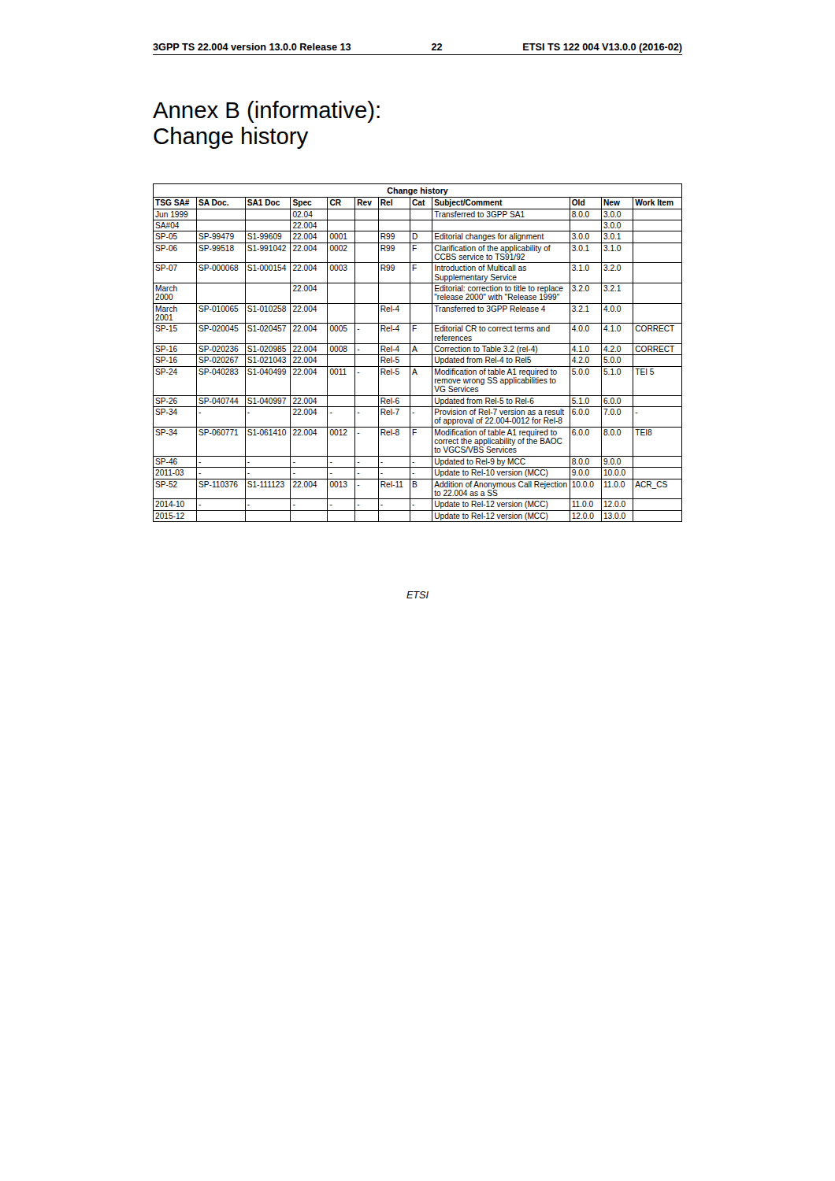3GPP TS 22.004 version 13.0.0 Release 13
22
ETSI TS 122 004 V13.0.0 (2016-02)
Annex B (informative):
Change history
Change history
| TSG SA# | SA Doc. | SA1 Doc | Spec | CR | Rev | Rel | Cat | Subject/Comment | Old | New | Work Item |
| --- | --- | --- | --- | --- | --- | --- | --- | --- | --- | --- | --- |
| Jun 1999 | | | 02.04 | | | | | Transferred to 3GPP SA1 | 8.0.0 | 3.0.0 | |
| SA#04 | | | 22.004 | | | | | | | 3.0.0 | |
| SP-05 | SP-99479 | S1-99609 | 22.004 | 0001 | | R99 | D | Editorial changes for alignment | 3.0.0 | 3.0.1 | |
| SP-06 | SP-99518 | S1-991042 | 22.004 | 0002 | | R99 | F | Clarification of the applicability of CCBS service to TS91/92 | 3.0.1 | 3.1.0 | |
| SP-07 | SP-000068 | S1-000154 | 22.004 | 0003 | | R99 | F | Introduction of Multicall as Supplementary Service | 3.1.0 | 3.2.0 | |
| March 2000 | | | 22.004 | | | | | Editorial: correction to title to replace "release 2000" with "Release 1999" | 3.2.0 | 3.2.1 | |
| March 2001 | SP-010065 | S1-010258 | 22.004 | | | Rel-4 | | Transferred to 3GPP Release 4 | 3.2.1 | 4.0.0 | |
| SP-15 | SP-020045 | S1-020457 | 22.004 | 0005 | - | Rel-4 | F | Editorial CR to correct terms and references | 4.0.0 | 4.1.0 | CORRECT |
| SP-16 | SP-020236 | S1-020985 | 22.004 | 0008 | - | Rel-4 | A | Correction to Table 3.2 (rel-4) | 4.1.0 | 4.2.0 | CORRECT |
| SP-16 | SP-020267 | S1-021043 | 22.004 | | | Rel-5 | | Updated from Rel-4 to Rel5 | 4.2.0 | 5.0.0 | |
| SP-24 | SP-040283 | S1-040499 | 22.004 | 0011 | - | Rel-5 | A | Modification of table A1 required to remove wrong SS applicabilities to VG Services | 5.0.0 | 5.1.0 | TEI 5 |
| SP-26 | SP-040744 | S1-040997 | 22.004 | | | Rel-6 | | Updated from Rel-5 to Rel-6 | 5.1.0 | 6.0.0 | |
| SP-34 | - | - | 22.004 | - | - | Rel-7 | - | Provision of Rel-7 version as a result of approval of 22.004-0012 for Rel-8 | 6.0.0 | 7.0.0 | - |
| SP-34 | SP-060771 | S1-061410 | 22.004 | 0012 | - | Rel-8 | F | Modification of table A1 required to correct the applicability of the BAOC to VGCS/VBS Services | 6.0.0 | 8.0.0 | TEI8 |
| SP-46 | - | - | - | - | - | - | - | Updated to Rel-9 by MCC | 8.0.0 | 9.0.0 | |
| 2011-03 | - | - | - | - | - | - | - | Update to Rel-10 version (MCC) | 9.0.0 | 10.0.0 | |
| SP-52 | SP-110376 | S1-111123 | 22.004 | 0013 | - | Rel-11 | B | Addition of Anonymous Call Rejection to 22.004 as a SS | 10.0.0 | 11.0.0 | ACR_CS |
| 2014-10 | - | - | - | - | - | - | - | Update to Rel-12 version (MCC) | 11.0.0 | 12.0.0 | |
| 2015-12 | | | | | | | | Update to Rel-12 version (MCC) | 12.0.0 | 13.0.0 | |
ETSI